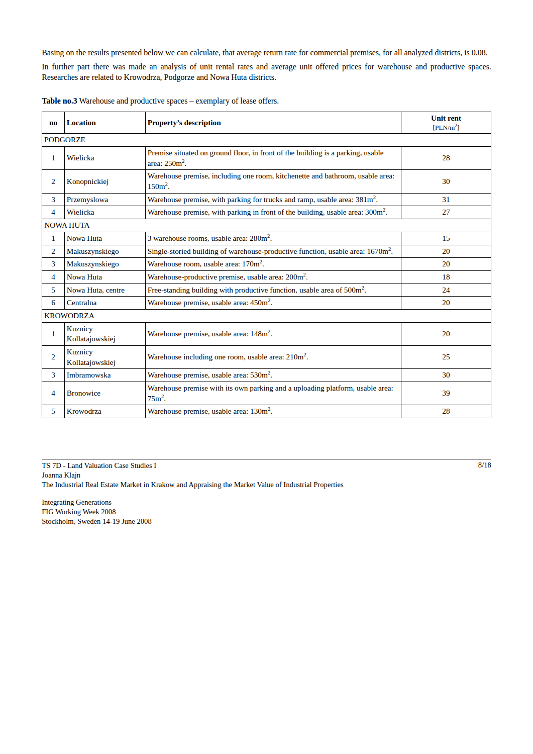Basing on the results presented below we can calculate, that average return rate for commercial premises, for all analyzed districts, is 0.08.
In further part there was made an analysis of unit rental rates and average unit offered prices for warehouse and productive spaces. Researches are related to Krowodrza, Podgorze and Nowa Huta districts.
Table no.3 Warehouse and productive spaces – exemplary of lease offers.
| no | Location | Property’s description | Unit rent [PLN/m 2 ] |
| --- | --- | --- | --- |
| PODGORZE |
| 1 | Wielicka | Premise situated on ground floor, in front of the building is a parking, usable area: 250m 2 . | 28 |
| 2 | Konopnickiej | Warehouse premise, including one room, kitchenette and bathroom, usable area: 150m 2 . | 30 |
| 3 | Przemyslowa | Warehouse premise, with parking for trucks and ramp, usable area: 381m 2 . | 31 |
| 4 | Wielicka | Warehouse premise, with parking in front of the building, usable area: 300m 2 . | 27 |
| NOWA HUTA |
| 1 | Nowa Huta | 3 warehouse rooms, usable area: 280m 2 . | 15 |
| 2 | Makuszynskiego | Single-storied building of warehouse-productive function, usable area: 1670m 2 . | 20 |
| 3 | Makuszynskiego | Warehouse room, usable area: 170m 2 . | 20 |
| 4 | Nowa Huta | Warehouse-productive premise, usable area: 200m 2 . | 18 |
| 5 | Nowa Huta, centre | Free-standing building with productive function, usable area of 500m 2 . | 24 |
| 6 | Centralna | Warehouse premise, usable area: 450m 2 . | 20 |
| KROWODRZA |
| 1 | Kuznicy Kollatajowskiej | Warehouse premise, usable area: 148m 2 . | 20 |
| 2 | Kuznicy Kollatajowskiej | Warehouse including one room, usable area: 210m 2 . | 25 |
| 3 | Imbramowska | Warehouse premise, usable area: 530m 2 . | 30 |
| 4 | Bronowice | Warehouse premise with its own parking and a uploading platform, usable area: 75m 2 . | 39 |
| 5 | Krowodrza | Warehouse premise, usable area: 130m 2 . | 28 |
8/18
TS 7D - Land Valuation Case Studies I
Joanna Klajn
The Industrial Real Estate Market in Krakow and Appraising the Market Value of Industrial Properties
Integrating Generations
FIG Working Week 2008
Stockholm, Sweden 14-19 June 2008